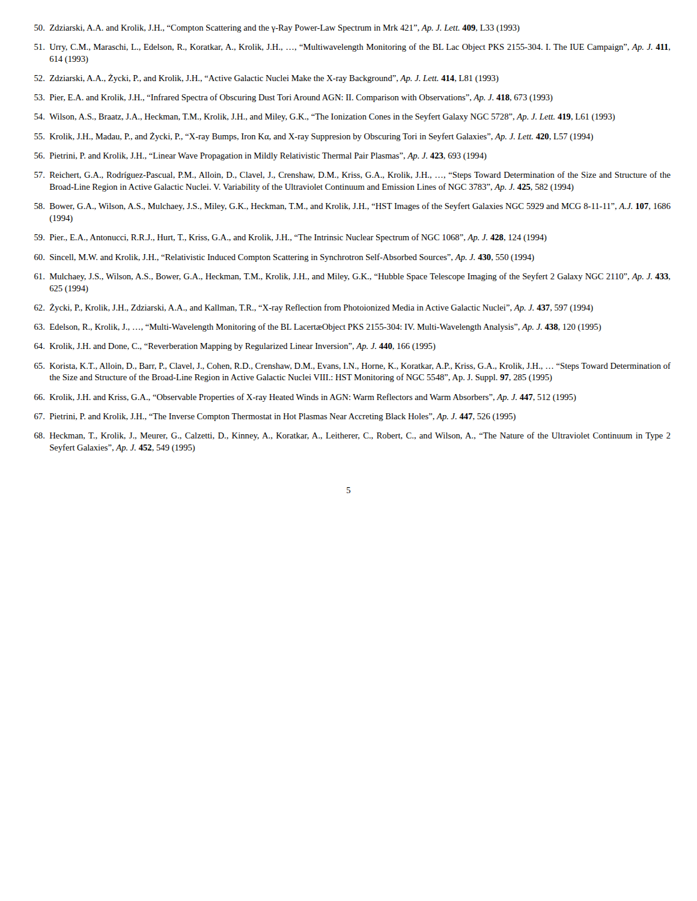50. Zdziarski, A.A. and Krolik, J.H., “Compton Scattering and the γ-Ray Power-Law Spectrum in Mrk 421”, Ap. J. Lett. 409, L33 (1993)
51. Urry, C.M., Maraschi, L., Edelson, R., Koratkar, A., Krolik, J.H., …, “Multiwavelength Monitoring of the BL Lac Object PKS 2155-304. I. The IUE Campaign”, Ap. J. 411, 614 (1993)
52. Zdziarski, A.A., Życki, P., and Krolik, J.H., “Active Galactic Nuclei Make the X-ray Background”, Ap. J. Lett. 414, L81 (1993)
53. Pier, E.A. and Krolik, J.H., “Infrared Spectra of Obscuring Dust Tori Around AGN: II. Comparison with Observations”, Ap. J. 418, 673 (1993)
54. Wilson, A.S., Braatz, J.A., Heckman, T.M., Krolik, J.H., and Miley, G.K., “The Ionization Cones in the Seyfert Galaxy NGC 5728”, Ap. J. Lett. 419, L61 (1993)
55. Krolik, J.H., Madau, P., and Życki, P., “X-ray Bumps, Iron Kα, and X-ray Suppresion by Obscuring Tori in Seyfert Galaxies”, Ap. J. Lett. 420, L57 (1994)
56. Pietrini, P. and Krolik, J.H., “Linear Wave Propagation in Mildly Relativistic Thermal Pair Plasmas”, Ap. J. 423, 693 (1994)
57. Reichert, G.A., Rodríguez-Pascual, P.M., Alloin, D., Clavel, J., Crenshaw, D.M., Kriss, G.A., Krolik, J.H., …, “Steps Toward Determination of the Size and Structure of the Broad-Line Region in Active Galactic Nuclei. V. Variability of the Ultraviolet Continuum and Emission Lines of NGC 3783”, Ap. J. 425, 582 (1994)
58. Bower, G.A., Wilson, A.S., Mulchaey, J.S., Miley, G.K., Heckman, T.M., and Krolik, J.H., “HST Images of the Seyfert Galaxies NGC 5929 and MCG 8-11-11”, A.J. 107, 1686 (1994)
59. Pier., E.A., Antonucci, R.R.J., Hurt, T., Kriss, G.A., and Krolik, J.H., “The Intrinsic Nuclear Spectrum of NGC 1068”, Ap. J. 428, 124 (1994)
60. Sincell, M.W. and Krolik, J.H., “Relativistic Induced Compton Scattering in Synchrotron Self-Absorbed Sources”, Ap. J. 430, 550 (1994)
61. Mulchaey, J.S., Wilson, A.S., Bower, G.A., Heckman, T.M., Krolik, J.H., and Miley, G.K., “Hubble Space Telescope Imaging of the Seyfert 2 Galaxy NGC 2110”, Ap. J. 433, 625 (1994)
62. Życki, P., Krolik, J.H., Zdziarski, A.A., and Kallman, T.R., “X-ray Reflection from Photoionized Media in Active Galactic Nuclei”, Ap. J. 437, 597 (1994)
63. Edelson, R., Krolik, J., …, “Multi-Wavelength Monitoring of the BL LacertæObject PKS 2155-304: IV. Multi-Wavelength Analysis”, Ap. J. 438, 120 (1995)
64. Krolik, J.H. and Done, C., “Reverberation Mapping by Regularized Linear Inversion”, Ap. J. 440, 166 (1995)
65. Korista, K.T., Alloin, D., Barr, P., Clavel, J., Cohen, R.D., Crenshaw, D.M., Evans, I.N., Horne, K., Koratkar, A.P., Kriss, G.A., Krolik, J.H., … “Steps Toward Determination of the Size and Structure of the Broad-Line Region in Active Galactic Nuclei VIII.: HST Monitoring of NGC 5548”, Ap. J. Suppl. 97, 285 (1995)
66. Krolik, J.H. and Kriss, G.A., “Observable Properties of X-ray Heated Winds in AGN: Warm Reflectors and Warm Absorbers”, Ap. J. 447, 512 (1995)
67. Pietrini, P. and Krolik, J.H., “The Inverse Compton Thermostat in Hot Plasmas Near Accreting Black Holes”, Ap. J. 447, 526 (1995)
68. Heckman, T., Krolik, J., Meurer, G., Calzetti, D., Kinney, A., Koratkar, A., Leitherer, C., Robert, C., and Wilson, A., “The Nature of the Ultraviolet Continuum in Type 2 Seyfert Galaxies”, Ap. J. 452, 549 (1995)
5